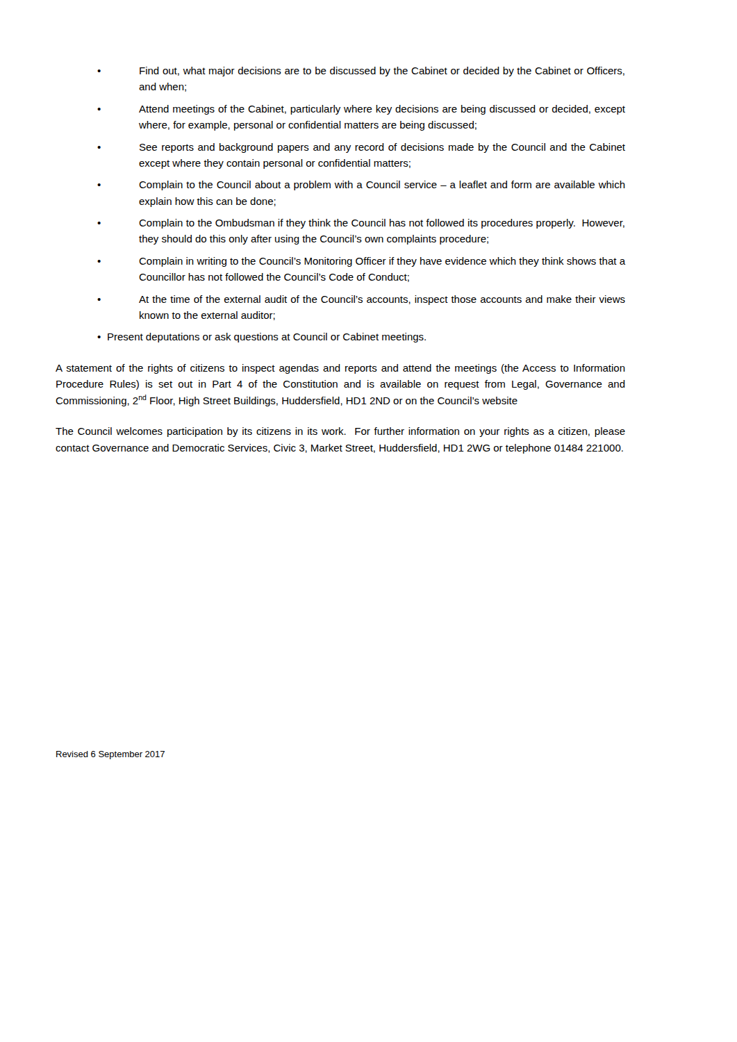Find out, what major decisions are to be discussed by the Cabinet or decided by the Cabinet or Officers, and when;
Attend meetings of the Cabinet, particularly where key decisions are being discussed or decided, except where, for example, personal or confidential matters are being discussed;
See reports and background papers and any record of decisions made by the Council and the Cabinet except where they contain personal or confidential matters;
Complain to the Council about a problem with a Council service – a leaflet and form are available which explain how this can be done;
Complain to the Ombudsman if they think the Council has not followed its procedures properly. However, they should do this only after using the Council’s own complaints procedure;
Complain in writing to the Council’s Monitoring Officer if they have evidence which they think shows that a Councillor has not followed the Council’s Code of Conduct;
At the time of the external audit of the Council’s accounts, inspect those accounts and make their views known to the external auditor;
Present deputations or ask questions at Council or Cabinet meetings.
A statement of the rights of citizens to inspect agendas and reports and attend the meetings (the Access to Information Procedure Rules) is set out in Part 4 of the Constitution and is available on request from Legal, Governance and Commissioning, 2nd Floor, High Street Buildings, Huddersfield, HD1 2ND or on the Council’s website
The Council welcomes participation by its citizens in its work. For further information on your rights as a citizen, please contact Governance and Democratic Services, Civic 3, Market Street, Huddersfield, HD1 2WG or telephone 01484 221000.
Revised 6 September 2017